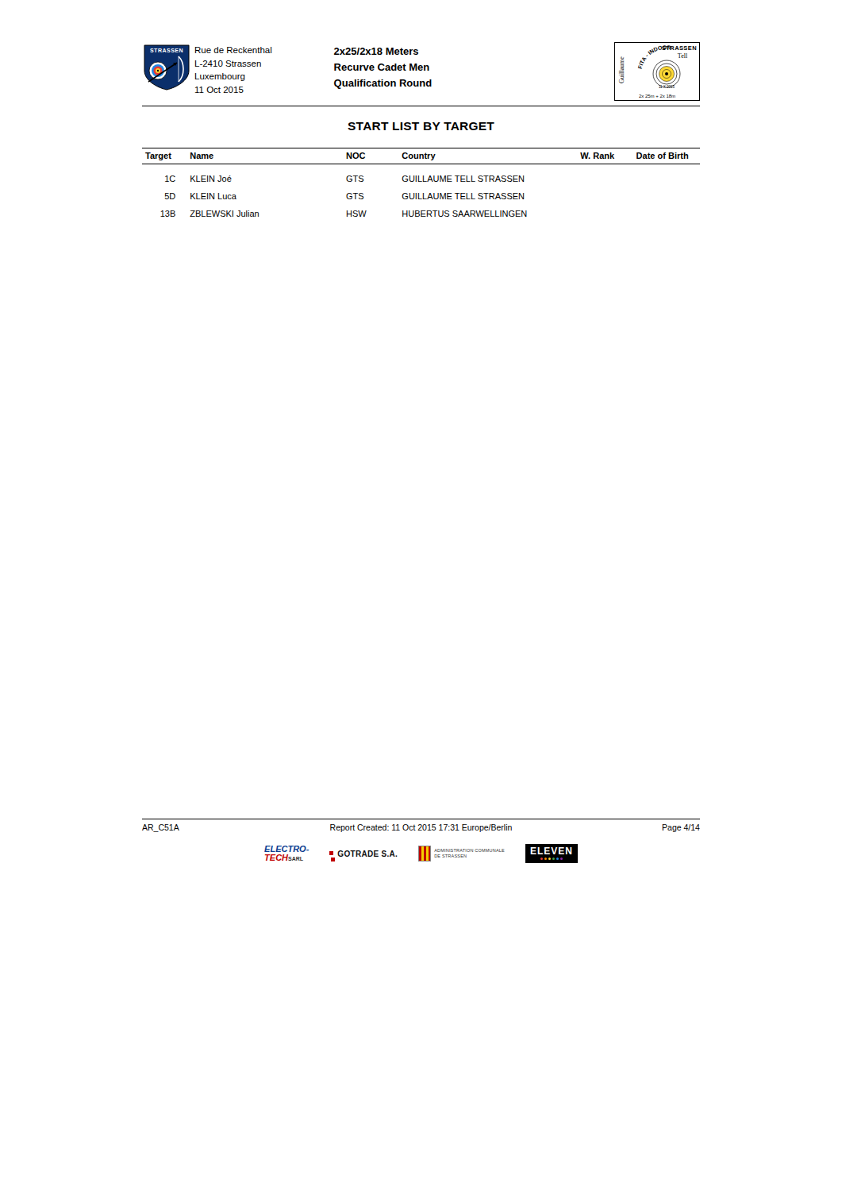STRASSEN
Rue de Reckenthal
L-2410 Strassen
Luxembourg
11 Oct 2015
2x25/2x18 Meters
Recurve Cadet Men
Qualification Round
STRASSEN Tell Guillaume FITA - INDOOR 11 X 2015 2x 25m + 2x 18m
START LIST BY TARGET
| Target | Name | NOC | Country | W. Rank | Date of Birth |
| --- | --- | --- | --- | --- | --- |
| 1C | KLEIN Joé | GTS | GUILLAUME TELL STRASSEN | | |
| 5D | KLEIN Luca | GTS | GUILLAUME TELL STRASSEN | | |
| 13B | ZBLEWSKI Julian | HSW | HUBERTUS SAARWELLINGEN | | |
AR_C51A
Report Created: 11 Oct 2015 17:31 Europe/Berlin
Page 4/14
ELECTRO-
TECHSARL
GOTRADE S.A.
Administration Communale
de Strassen
ELEVEN